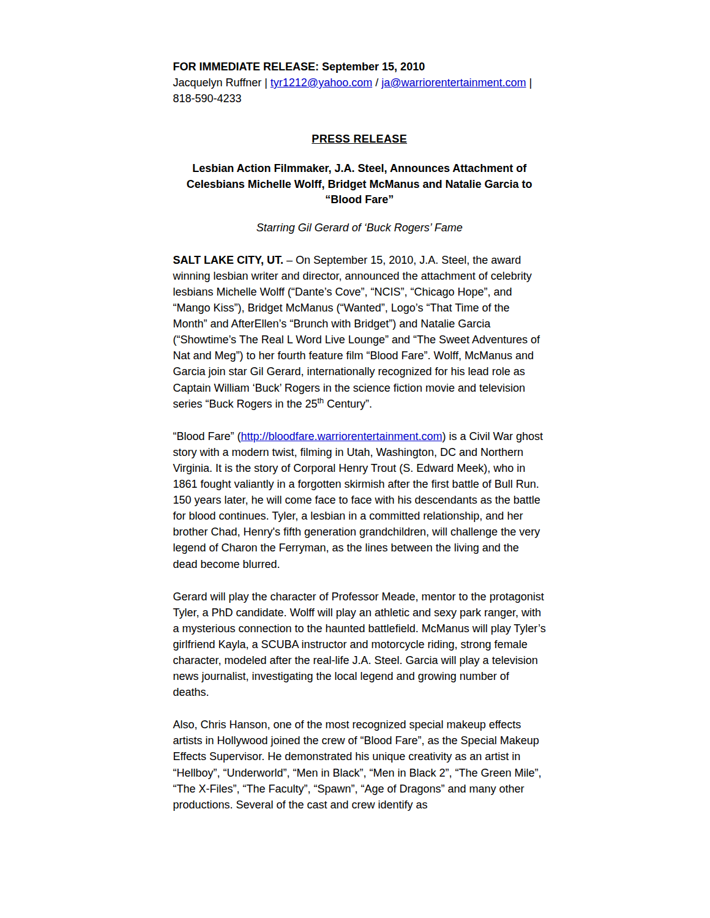FOR IMMEDIATE RELEASE: September 15, 2010
Jacquelyn Ruffner | tyr1212@yahoo.com / ja@warriorentertainment.com |
818-590-4233
PRESS RELEASE
Lesbian Action Filmmaker, J.A. Steel, Announces Attachment of Celesbians Michelle Wolff, Bridget McManus and Natalie Garcia to “Blood Fare”
Starring Gil Gerard of ‘Buck Rogers’ Fame
SALT LAKE CITY, UT. – On September 15, 2010, J.A. Steel, the award winning lesbian writer and director, announced the attachment of celebrity lesbians Michelle Wolff (“Dante’s Cove”, “NCIS”, “Chicago Hope”, and “Mango Kiss”), Bridget McManus (“Wanted”, Logo’s “That Time of the Month” and AfterEllen’s “Brunch with Bridget”) and Natalie Garcia (“Showtime’s The Real L Word Live Lounge” and “The Sweet Adventures of Nat and Meg”) to her fourth feature film “Blood Fare”. Wolff, McManus and Garcia join star Gil Gerard, internationally recognized for his lead role as Captain William ‘Buck’ Rogers in the science fiction movie and television series “Buck Rogers in the 25th Century”.
“Blood Fare” (http://bloodfare.warriorentertainment.com) is a Civil War ghost story with a modern twist, filming in Utah, Washington, DC and Northern Virginia. It is the story of Corporal Henry Trout (S. Edward Meek), who in 1861 fought valiantly in a forgotten skirmish after the first battle of Bull Run. 150 years later, he will come face to face with his descendants as the battle for blood continues. Tyler, a lesbian in a committed relationship, and her brother Chad, Henry's fifth generation grandchildren, will challenge the very legend of Charon the Ferryman, as the lines between the living and the dead become blurred.
Gerard will play the character of Professor Meade, mentor to the protagonist Tyler, a PhD candidate. Wolff will play an athletic and sexy park ranger, with a mysterious connection to the haunted battlefield. McManus will play Tyler’s girlfriend Kayla, a SCUBA instructor and motorcycle riding, strong female character, modeled after the real-life J.A. Steel. Garcia will play a television news journalist, investigating the local legend and growing number of deaths.
Also, Chris Hanson, one of the most recognized special makeup effects artists in Hollywood joined the crew of “Blood Fare”, as the Special Makeup Effects Supervisor. He demonstrated his unique creativity as an artist in “Hellboy”, “Underworld”, “Men in Black”, “Men in Black 2”, “The Green Mile”, “The X-Files”, “The Faculty”, “Spawn”, “Age of Dragons” and many other productions. Several of the cast and crew identify as